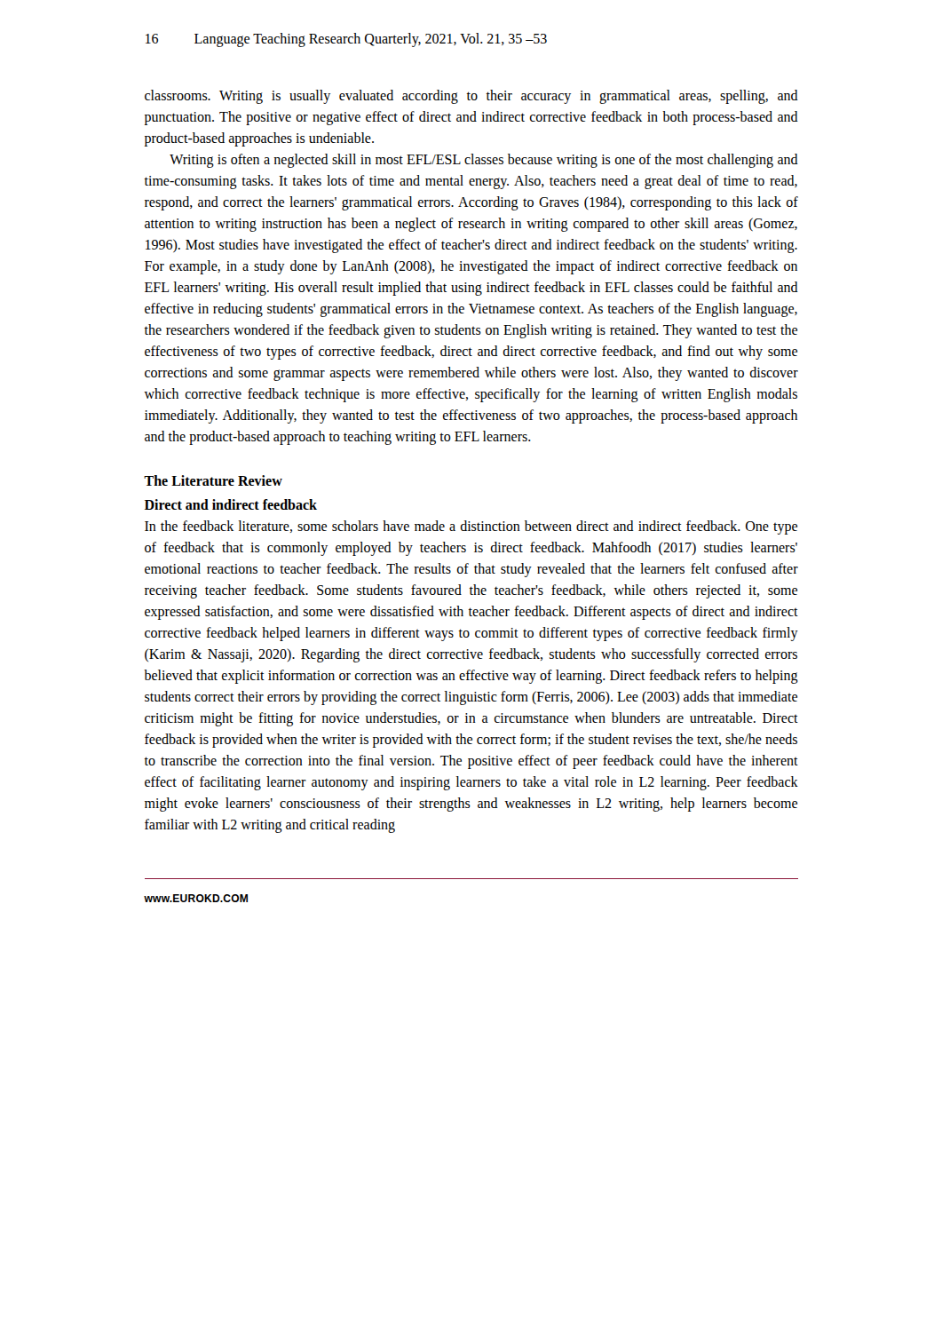16 Language Teaching Research Quarterly, 2021, Vol. 21, 35 –53
classrooms. Writing is usually evaluated according to their accuracy in grammatical areas, spelling, and punctuation. The positive or negative effect of direct and indirect corrective feedback in both process-based and product-based approaches is undeniable.
Writing is often a neglected skill in most EFL/ESL classes because writing is one of the most challenging and time-consuming tasks. It takes lots of time and mental energy. Also, teachers need a great deal of time to read, respond, and correct the learners' grammatical errors. According to Graves (1984), corresponding to this lack of attention to writing instruction has been a neglect of research in writing compared to other skill areas (Gomez, 1996). Most studies have investigated the effect of teacher's direct and indirect feedback on the students' writing. For example, in a study done by LanAnh (2008), he investigated the impact of indirect corrective feedback on EFL learners' writing. His overall result implied that using indirect feedback in EFL classes could be faithful and effective in reducing students' grammatical errors in the Vietnamese context. As teachers of the English language, the researchers wondered if the feedback given to students on English writing is retained. They wanted to test the effectiveness of two types of corrective feedback, direct and direct corrective feedback, and find out why some corrections and some grammar aspects were remembered while others were lost. Also, they wanted to discover which corrective feedback technique is more effective, specifically for the learning of written English modals immediately. Additionally, they wanted to test the effectiveness of two approaches, the process-based approach and the product-based approach to teaching writing to EFL learners.
The Literature Review
Direct and indirect feedback
In the feedback literature, some scholars have made a distinction between direct and indirect feedback. One type of feedback that is commonly employed by teachers is direct feedback. Mahfoodh (2017) studies learners' emotional reactions to teacher feedback. The results of that study revealed that the learners felt confused after receiving teacher feedback. Some students favoured the teacher's feedback, while others rejected it, some expressed satisfaction, and some were dissatisfied with teacher feedback. Different aspects of direct and indirect corrective feedback helped learners in different ways to commit to different types of corrective feedback firmly (Karim & Nassaji, 2020). Regarding the direct corrective feedback, students who successfully corrected errors believed that explicit information or correction was an effective way of learning. Direct feedback refers to helping students correct their errors by providing the correct linguistic form (Ferris, 2006). Lee (2003) adds that immediate criticism might be fitting for novice understudies, or in a circumstance when blunders are untreatable. Direct feedback is provided when the writer is provided with the correct form; if the student revises the text, she/he needs to transcribe the correction into the final version. The positive effect of peer feedback could have the inherent effect of facilitating learner autonomy and inspiring learners to take a vital role in L2 learning. Peer feedback might evoke learners' consciousness of their strengths and weaknesses in L2 writing, help learners become familiar with L2 writing and critical reading
www.EUROKD.COM